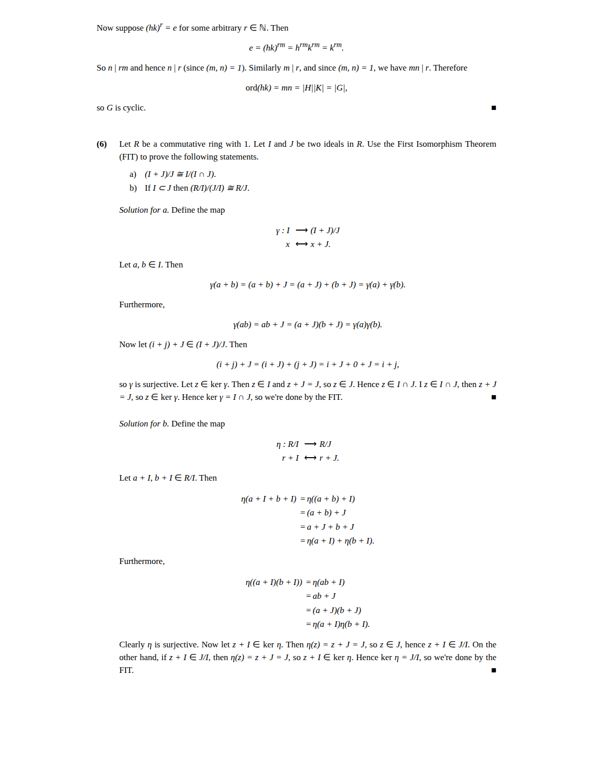Now suppose (hk)r = e for some arbitrary r ∈ ℕ. Then
e = (hk)rm = hrmkrm = krm.
So n | rm and hence n | r (since (m, n) = 1). Similarly m | r, and since (m, n) = 1, we have mn | r. Therefore
ord(hk) = mn = |H||K| = |G|,
so G is cyclic. ■
(6)
Let R be a commutative ring with 1. Let I and J be two ideals in R. Use the First Isomorphism Theorem (FIT) to prove the following statements.
a) (I + J)/J ≅ I/(I ∩ J).
b) If I ⊂ J then (R/I)/(J/I) ≅ R/J.
Solution for a. Define the map
| γ : I | ⟶ | (I + J)/J |
| x | ⟷ | x + J. |
Let a, b ∈ I. Then
γ(a + b) = (a + b) + J = (a + J) + (b + J) = γ(a) + γ(b).
Furthermore,
γ(ab) = ab + J = (a + J)(b + J) = γ(a)γ(b).
Now let (i + j) + J ∈ (I + J)/J. Then
(i + j) + J = (i + J) + (j + J) = i + J + 0 + J = i + j,
so γ is surjective. Let z ∈ ker γ. Then z ∈ I and z + J = J, so z ∈ J. Hence z ∈ I ∩ J. I z ∈ I ∩ J, then z + J = J, so z ∈ ker γ. Hence ker γ = I ∩ J, so we're done by the FIT. ■
Solution for b. Define the map
| η : R/I | ⟶ | R/J |
| r + I | ⟷ | r + J. |
Let a + I, b + I ∈ R/I. Then
| η(a + I + b + I) | = | η((a + b) + I) |
| | = | (a + b) + J |
| | = | a + J + b + J |
| | = | η(a + I) + η(b + I). |
Furthermore,
| η((a + I)(b + I)) | = | η(ab + I) |
| | = | ab + J |
| | = | (a + J)(b + J) |
| | = | η(a + I)η(b + I). |
Clearly η is surjective. Now let z + I ∈ ker η. Then η(z) = z + J = J, so z ∈ J, hence z + I ∈ J/I. On the other hand, if z + I ∈ J/I, then η(z) = z + J = J, so z + I ∈ ker η. Hence ker η = J/I, so we're done by the FIT. ■